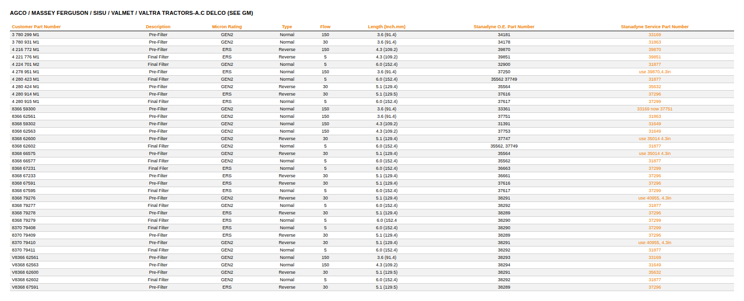AGCO / MASSEY FERGUSON / SISU / VALMET / VALTRA TRACTORS-A.C DELCO (SEE GM)
| Customer Part Number | Description | Micron Rating | Type | Flow | Length (Inch.mm) | Stanadyne O.E. Part Number | Stanadyne Service Part Number |
| --- | --- | --- | --- | --- | --- | --- | --- |
| 3 780 299 M1 | Pre-Filter | GEN2 | Normal | 150 | 3.6 (91.4) | 34181 | 33169 |
| 3 780 931 M1 | Pre-Filter | GEN2 | Normal | 30 | 3.6 (91.4) | 34178 | 31863 |
| 4 216 772 M1 | Pre-Filter | ERS | Reverse | 150 | 4.3 (109.2) | 39870 | 39870 |
| 4 221 776 M1 | Final Filter | ERS | Reverse | 5 | 4.3 (109.2) | 39851 | 39851 |
| 4 224 701 M2 | Final Filter | GEN2 | Normal | 5 | 6.0 (152.4) | 32900 | 31877 |
| 4 278 951 M1 | Pre-Filter | ERS | Normal | 150 | 3.6 (91.4) | 37250 | use 39870,4.3in |
| 4 280 423 M1 | Final Filter | GEN2 | Normal | 5 | 6.0 (152.4) | 35562 37749 | 31877 |
| 4 280 424 M1 | Pre-Filter | GEN2 | Reverse | 30 | 5.1 (129.4) | 35564 | 35632 |
| 4 280 914 M1 | Pre-Filter | ERS | Reverse | 30 | 5.1 (129.5) | 37616 | 37296 |
| 4 280 915 M1 | Final Filter | ERS | Normal | 5 | 6.0 (152.4) | 37617 | 37299 |
| 8366 59300 | Pre-Filter | GEN2 | Normal | 150 | 3.6 (91.4) | 33361 | 33169 now 37751 |
| 8366 62561 | Pre-Filter | GEN2 | Normal | 150 | 3.6 (91.4) | 37751 | 31863 |
| 8368 59302 | Pre-Filter | GEN2 | Normal | 150 | 4.3 (109.2) | 31391 | 31649 |
| 8368 62563 | Pre-Filter | GEN2 | Normal | 150 | 4.3 (109.2) | 37753 | 31649 |
| 8368 62600 | Pre-Filter | GEN2 | Reverse | 30 | 5.1 (129.4) | 37747 | use 35014 4.3in |
| 8368 62602 | Final Filter | GEN2 | Normal | 5 | 6.0 (152.4) | 35562, 37749 | 31877 |
| 8368 66575 | Pre-Filter | GEN2 | Reverse | 30 | 5.1 (129.4) | 35564 | use 35014 4.3in |
| 8368 66577 | Final Filter | GEN2 | Normal | 5 | 6.0 (152.4) | 35562 | 31877 |
| 8368 67231 | Final Filer | ERS | Normal | 5 | 6.0 (152.4) | 36663 | 37299 |
| 8368 67233 | Pre-Filter | ERS | Reverse | 30 | 5.1 (129.4) | 36661 | 37296 |
| 8368 67591 | Pre-Filter | ERS | Reverse | 30 | 5.1 (129.4) | 37616 | 37296 |
| 8368 67595 | Final Filter | ERS | Normal | 5 | 6.0 (152.4) | 37617 | 37299 |
| 8368 79276 | Pre-Filter | GEN2 | Reverse | 30 | 5.1 (129.4) | 38291 | use 40955, 4.3in |
| 8368 79277 | Final Filter | GEN2 | Normal | 5 | 6.0 (152.4) | 38292 | 31877 |
| 8368 79278 | Pre-Filter | ERS | Reverse | 30 | 5.1 (129.4) | 38289 | 37296 |
| 8368 79279 | Final Filter | ERS | Normal | 5 | 6.0 (152.4 | 38290 | 37299 |
| 8370 79408 | Final Filter | ERS | Normal | 5 | 6.0 (152.4) | 38290 | 37299 |
| 8370 79409 | Pre-Filter | ERS | Reverse | 30 | 5.1 (129.4) | 38289 | 37296 |
| 8370 79410 | Pre-Filter | GEN2 | Reverse | 30 | 5.1 (129.4) | 38291 | use 40955, 4.3in |
| 8370 79411 | Final Filter | GEN2 | Normal | 5 | 6.0 (152.4) | 38292 | 31877 |
| V8366 62561 | Pre-Filter | GEN2 | Normal | 150 | 3.6 (91.4) | 38293 | 33169 |
| V8368 62563 | Pre-Filter | GEN2 | Normal | 150 | 4.3 (109.2) | 38294 | 31649 |
| V8368 62600 | Pre-Filter | GEN2 | Reverse | 30 | 5.1 (129.5) | 38291 | 35632 |
| V8368 62602 | Final Filter | GEN2 | Normal | 5 | 6.0 (152.4) | 38292 | 31877 |
| V8368 67591 | Pre-Filter | ERS | Reverse | 30 | 5.1 (129.5) | 38289 | 37296 |